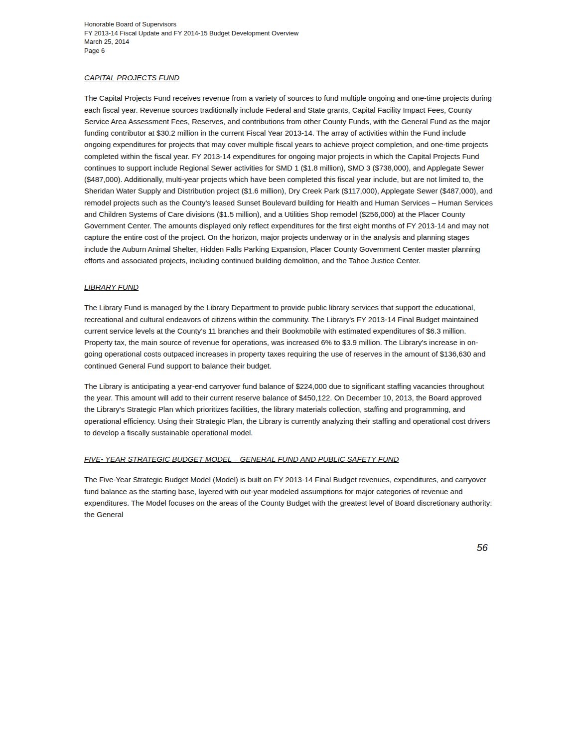Honorable Board of Supervisors
FY 2013-14 Fiscal Update and FY 2014-15 Budget Development Overview
March 25, 2014
Page 6
CAPITAL PROJECTS FUND
The Capital Projects Fund receives revenue from a variety of sources to fund multiple ongoing and one-time projects during each fiscal year. Revenue sources traditionally include Federal and State grants, Capital Facility Impact Fees, County Service Area Assessment Fees, Reserves, and contributions from other County Funds, with the General Fund as the major funding contributor at $30.2 million in the current Fiscal Year 2013-14. The array of activities within the Fund include ongoing expenditures for projects that may cover multiple fiscal years to achieve project completion, and one-time projects completed within the fiscal year. FY 2013-14 expenditures for ongoing major projects in which the Capital Projects Fund continues to support include Regional Sewer activities for SMD 1 ($1.8 million), SMD 3 ($738,000), and Applegate Sewer ($487,000). Additionally, multi-year projects which have been completed this fiscal year include, but are not limited to, the Sheridan Water Supply and Distribution project ($1.6 million), Dry Creek Park ($117,000), Applegate Sewer ($487,000), and remodel projects such as the County's leased Sunset Boulevard building for Health and Human Services – Human Services and Children Systems of Care divisions ($1.5 million), and a Utilities Shop remodel ($256,000) at the Placer County Government Center. The amounts displayed only reflect expenditures for the first eight months of FY 2013-14 and may not capture the entire cost of the project. On the horizon, major projects underway or in the analysis and planning stages include the Auburn Animal Shelter, Hidden Falls Parking Expansion, Placer County Government Center master planning efforts and associated projects, including continued building demolition, and the Tahoe Justice Center.
LIBRARY FUND
The Library Fund is managed by the Library Department to provide public library services that support the educational, recreational and cultural endeavors of citizens within the community. The Library's FY 2013-14 Final Budget maintained current service levels at the County's 11 branches and their Bookmobile with estimated expenditures of $6.3 million. Property tax, the main source of revenue for operations, was increased 6% to $3.9 million. The Library's increase in on-going operational costs outpaced increases in property taxes requiring the use of reserves in the amount of $136,630 and continued General Fund support to balance their budget.
The Library is anticipating a year-end carryover fund balance of $224,000 due to significant staffing vacancies throughout the year. This amount will add to their current reserve balance of $450,122. On December 10, 2013, the Board approved the Library's Strategic Plan which prioritizes facilities, the library materials collection, staffing and programming, and operational efficiency. Using their Strategic Plan, the Library is currently analyzing their staffing and operational cost drivers to develop a fiscally sustainable operational model.
FIVE- YEAR STRATEGIC BUDGET MODEL – GENERAL FUND AND PUBLIC SAFETY FUND
The Five-Year Strategic Budget Model (Model) is built on FY 2013-14 Final Budget revenues, expenditures, and carryover fund balance as the starting base, layered with out-year modeled assumptions for major categories of revenue and expenditures. The Model focuses on the areas of the County Budget with the greatest level of Board discretionary authority: the General
56